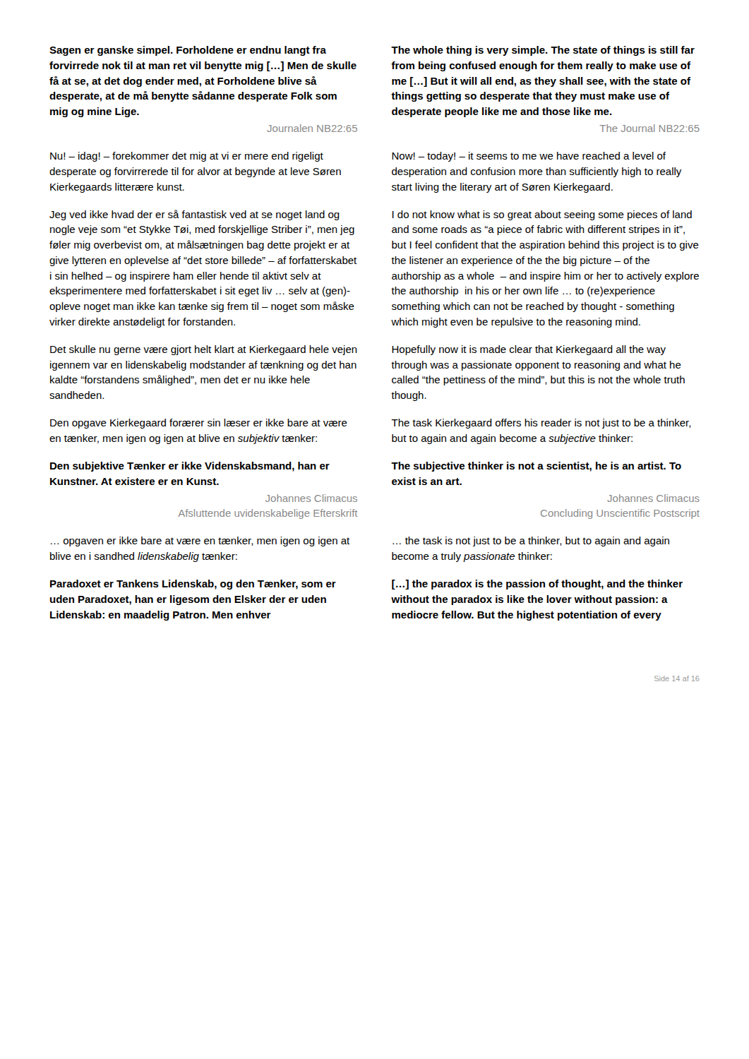Sagen er ganske simpel. Forholdene er endnu langt fra forvirrede nok til at man ret vil benytte mig […] Men de skulle få at se, at det dog ender med, at Forholdene blive så desperate, at de må benytte sådanne desperate Folk som mig og mine Lige.
Journalen NB22:65
Nu! – idag! – forekommer det mig at vi er mere end rigeligt desperate og forvirrerede til for alvor at begynde at leve Søren Kierkegaards litterære kunst.
Jeg ved ikke hvad der er så fantastisk ved at se noget land og nogle veje som “et Stykke Tøi, med forskjellige Striber i”, men jeg føler mig overbevist om, at målsætningen bag dette projekt er at give lytteren en oplevelse af “det store billede” – af forfatterskabet i sin helhed – og inspirere ham eller hende til aktivt selv at eksperimentere med forfatterskabet i sit eget liv … selv at (gen)-opleve noget man ikke kan tænke sig frem til – noget som måske virker direkte anstødeligt for forstanden.
Det skulle nu gerne være gjort helt klart at Kierkegaard hele vejen igennem var en lidenskabelig modstander af tænkning og det han kaldte “forstandens smålighed”, men det er nu ikke hele sandheden.
Den opgave Kierkegaard forærer sin læser er ikke bare at være en tænker, men igen og igen at blive en subjektiv tænker:
Den subjektive Tænker er ikke Videnskabsmand, han er Kunstner. At existere er en Kunst.
Johannes Climacus Afsluttende uvidenskabelige Efterskrift
… opgaven er ikke bare at være en tænker, men igen og igen at blive en i sandhed lidenskabelig tænker:
Paradoxet er Tankens Lidenskab, og den Tænker, som er uden Paradoxet, han er ligesom den Elsker der er uden Lidenskab: en maadelig Patron. Men enhver
The whole thing is very simple. The state of things is still far from being confused enough for them really to make use of me […] But it will all end, as they shall see, with the state of things getting so desperate that they must make use of desperate people like me and those like me.
The Journal NB22:65
Now! – today! – it seems to me we have reached a level of desperation and confusion more than sufficiently high to really start living the literary art of Søren Kierkegaard.
I do not know what is so great about seeing some pieces of land and some roads as “a piece of fabric with different stripes in it”, but I feel confident that the aspiration behind this project is to give the listener an experience of the the big picture – of the authorship as a whole – and inspire him or her to actively explore the authorship in his or her own life … to (re)experience something which can not be reached by thought - something which might even be repulsive to the reasoning mind.
Hopefully now it is made clear that Kierkegaard all the way through was a passionate opponent to reasoning and what he called “the pettiness of the mind”, but this is not the whole truth though.
The task Kierkegaard offers his reader is not just to be a thinker, but to again and again become a subjective thinker:
The subjective thinker is not a scientist, he is an artist. To exist is an art.
Johannes Climacus Concluding Unscientific Postscript
… the task is not just to be a thinker, but to again and again become a truly passionate thinker:
[…] the paradox is the passion of thought, and the thinker without the paradox is like the lover without passion: a mediocre fellow. But the highest potentiation of every
Side 14 af 16